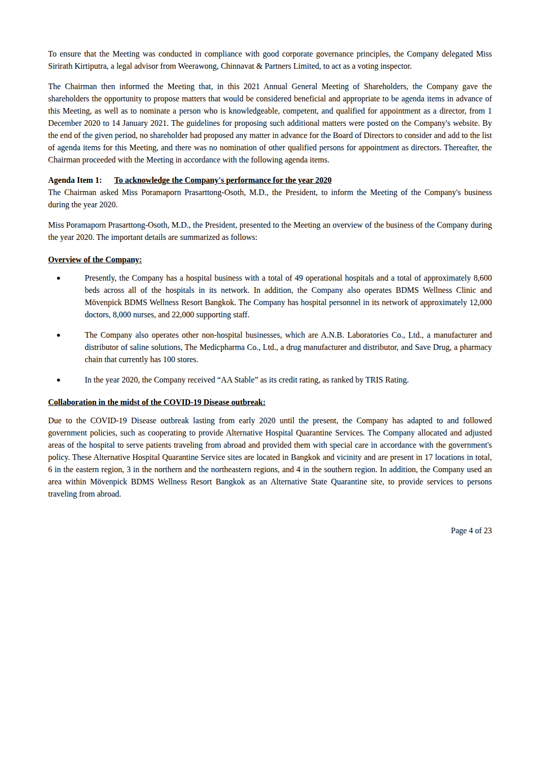To ensure that the Meeting was conducted in compliance with good corporate governance principles, the Company delegated Miss Sirirath Kirtiputra, a legal advisor from Weerawong, Chinnavat & Partners Limited, to act as a voting inspector.
The Chairman then informed the Meeting that, in this 2021 Annual General Meeting of Shareholders, the Company gave the shareholders the opportunity to propose matters that would be considered beneficial and appropriate to be agenda items in advance of this Meeting, as well as to nominate a person who is knowledgeable, competent, and qualified for appointment as a director, from 1 December 2020 to 14 January 2021. The guidelines for proposing such additional matters were posted on the Company's website. By the end of the given period, no shareholder had proposed any matter in advance for the Board of Directors to consider and add to the list of agenda items for this Meeting, and there was no nomination of other qualified persons for appointment as directors. Thereafter, the Chairman proceeded with the Meeting in accordance with the following agenda items.
Agenda Item 1: To acknowledge the Company's performance for the year 2020
The Chairman asked Miss Poramaporn Prasarttong-Osoth, M.D., the President, to inform the Meeting of the Company's business during the year 2020.
Miss Poramaporn Prasarttong-Osoth, M.D., the President, presented to the Meeting an overview of the business of the Company during the year 2020. The important details are summarized as follows:
Overview of the Company:
Presently, the Company has a hospital business with a total of 49 operational hospitals and a total of approximately 8,600 beds across all of the hospitals in its network. In addition, the Company also operates BDMS Wellness Clinic and Mövenpick BDMS Wellness Resort Bangkok. The Company has hospital personnel in its network of approximately 12,000 doctors, 8,000 nurses, and 22,000 supporting staff.
The Company also operates other non-hospital businesses, which are A.N.B. Laboratories Co., Ltd., a manufacturer and distributor of saline solutions, The Medicpharma Co., Ltd., a drug manufacturer and distributor, and Save Drug, a pharmacy chain that currently has 100 stores.
In the year 2020, the Company received “AA Stable” as its credit rating, as ranked by TRIS Rating.
Collaboration in the midst of the COVID-19 Disease outbreak:
Due to the COVID-19 Disease outbreak lasting from early 2020 until the present, the Company has adapted to and followed government policies, such as cooperating to provide Alternative Hospital Quarantine Services. The Company allocated and adjusted areas of the hospital to serve patients traveling from abroad and provided them with special care in accordance with the government's policy. These Alternative Hospital Quarantine Service sites are located in Bangkok and vicinity and are present in 17 locations in total, 6 in the eastern region, 3 in the northern and the northeastern regions, and 4 in the southern region. In addition, the Company used an area within Mövenpick BDMS Wellness Resort Bangkok as an Alternative State Quarantine site, to provide services to persons traveling from abroad.
Page 4 of 23